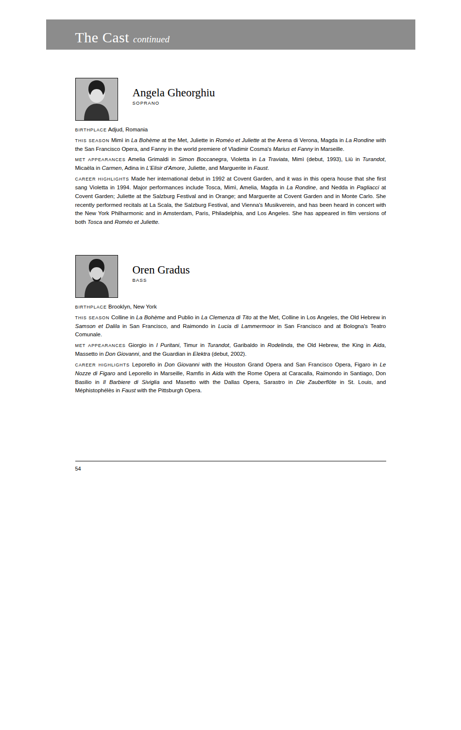The Cast continued
Angela Gheorghiu
soprano
birthplace Adjud, Romania
this season Mimì in La Bohème at the Met, Juliette in Roméo et Juliette at the Arena di Verona, Magda in La Rondine with the San Francisco Opera, and Fanny in the world premiere of Vladimir Cosma's Marius et Fanny in Marseille.
met appearances Amelia Grimaldi in Simon Boccanegra, Violetta in La Traviata, Mimì (debut, 1993), Liù in Turandot, Micaëla in Carmen, Adina in L'Elisir d'Amore, Juliette, and Marguerite in Faust.
career highlights Made her international debut in 1992 at Covent Garden, and it was in this opera house that she first sang Violetta in 1994. Major performances include Tosca, Mimì, Amelia, Magda in La Rondine, and Nedda in Pagliacci at Covent Garden; Juliette at the Salzburg Festival and in Orange; and Marguerite at Covent Garden and in Monte Carlo. She recently performed recitals at La Scala, the Salzburg Festival, and Vienna's Musikverein, and has been heard in concert with the New York Philharmonic and in Amsterdam, Paris, Philadelphia, and Los Angeles. She has appeared in film versions of both Tosca and Roméo et Juliette.
Oren Gradus
bass
birthplace Brooklyn, New York
this season Colline in La Bohème and Publio in La Clemenza di Tito at the Met, Colline in Los Angeles, the Old Hebrew in Samson et Dalila in San Francisco, and Raimondo in Lucia di Lammermoor in San Francisco and at Bologna's Teatro Comunale.
met appearances Giorgio in I Puritani, Timur in Turandot, Garibaldo in Rodelinda, the Old Hebrew, the King in Aida, Massetto in Don Giovanni, and the Guardian in Elektra (debut, 2002).
career highlights Leporello in Don Giovanni with the Houston Grand Opera and San Francisco Opera, Figaro in Le Nozze di Figaro and Leporello in Marseille, Ramfis in Aida with the Rome Opera at Caracalla, Raimondo in Santiago, Don Basilio in Il Barbiere di Siviglia and Masetto with the Dallas Opera, Sarastro in Die Zauberflöte in St. Louis, and Méphistophélès in Faust with the Pittsburgh Opera.
54